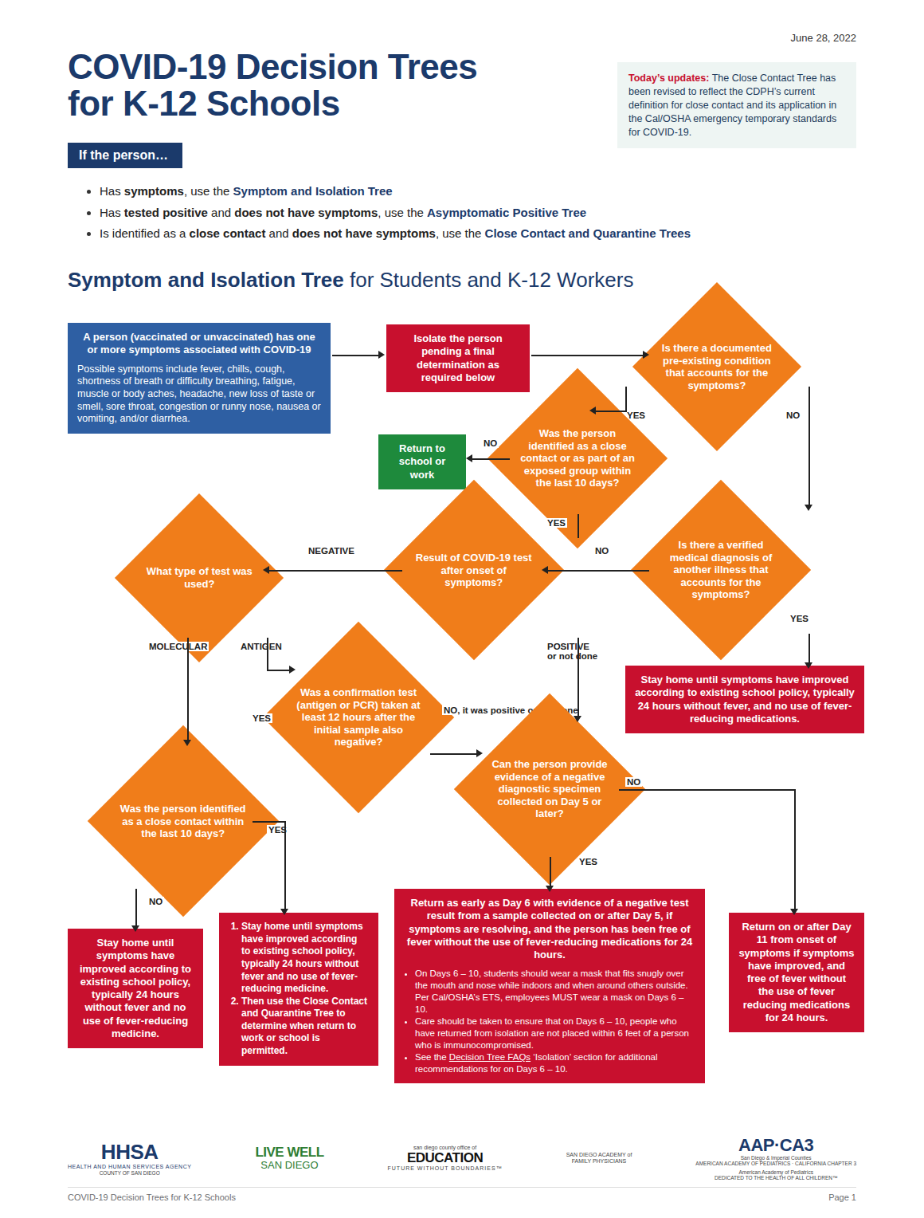June 28, 2022
COVID-19 Decision Trees
for K-12 Schools
Today’s updates: The Close Contact Tree has been revised to reflect the CDPH’s current definition for close contact and its application in the Cal/OSHA emergency temporary standards for COVID-19.
If the person…
Has symptoms, use the Symptom and Isolation Tree
Has tested positive and does not have symptoms, use the Asymptomatic Positive Tree
Is identified as a close contact and does not have symptoms, use the Close Contact and Quarantine Trees
Symptom and Isolation Tree for Students and K-12 Workers
A person (vaccinated or unvaccinated) has one or more symptoms associated with COVID-19
Possible symptoms include fever, chills, cough, shortness of breath or difficulty breathing, fatigue, muscle or body aches, headache, new loss of taste or smell, sore throat, congestion or runny nose, nausea or vomiting, and/or diarrhea.
Isolate the person pending a final determination as required below
Is there a documented pre-existing condition that accounts for the symptoms?
YES
NO
Was the person identified as a close contact or as part of an exposed group within the last 10 days?
Return to school or work
NO
YES
Is there a verified medical diagnosis of another illness that accounts for the symptoms?
Result of COVID-19 test after onset of symptoms?
What type of test was used?
NEGATIVE
NO
YES
POSITIVE
or not done
MOLECULAR
ANTIGEN
Stay home until symptoms have improved according to existing school policy, typically 24 hours without fever, and no use of fever-reducing medications.
Was a confirmation test (antigen or PCR) taken at least 12 hours after the initial sample also negative?
YES
NO, it was positive or not done
Can the person provide evidence of a negative diagnostic specimen collected on Day 5 or later?
NO
YES
Was the person identified as a close contact within the last 10 days?
YES
NO
Stay home until symptoms have improved according to existing school policy, typically 24 hours without fever and no use of fever-reducing medicine.
Stay home until symptoms have improved according to existing school policy, typically 24 hours without fever and no use of fever-reducing medicine.
Then use the Close Contact and Quarantine Tree to determine when return to work or school is permitted.
Return as early as Day 6 with evidence of a negative test result from a sample collected on or after Day 5, if symptoms are resolving, and the person has been free of fever without the use of fever-reducing medications for 24 hours.
On Days 6 – 10, students should wear a mask that fits snugly over the mouth and nose while indoors and when around others outside. Per Cal/OSHA’s ETS, employees MUST wear a mask on Days 6 – 10.
Care should be taken to ensure that on Days 6 – 10, people who have returned from isolation are not placed within 6 feet of a person who is immunocompromised.
See the Decision Tree FAQs ‘Isolation’ section for additional recommendations for on Days 6 – 10.
Return on or after Day 11 from onset of symptoms if symptoms have improved, and free of fever without the use of fever reducing medications for 24 hours.
HHSA
HEALTH AND HUMAN SERVICES AGENCY
COUNTY OF SAN DIEGO
LIVE WELL
SAN DIEGO
san diego county office of
EDUCATION
FUTURE WITHOUT BOUNDARIES™
SAN DIEGO ACADEMY of
FAMILY PHYSICIANS
AAP·CA3
San Diego & Imperial Counties
AMERICAN ACADEMY OF PEDIATRICS · CALIFORNIA CHAPTER 3
American Academy of Pediatrics
DEDICATED TO THE HEALTH OF ALL CHILDREN™
COVID-19 Decision Trees for K-12 Schools
Page 1